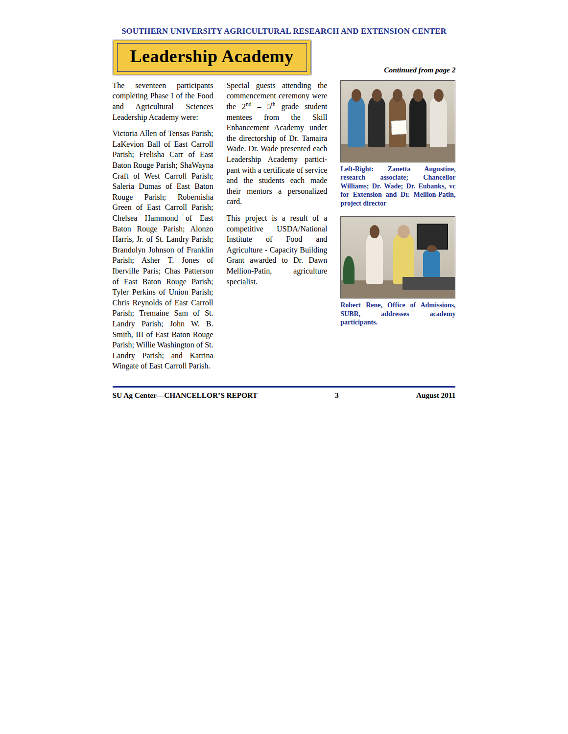SOUTHERN UNIVERSITY AGRICULTURAL RESEARCH AND EXTENSION CENTER
Leadership Academy
Continued from page 2
The seventeen participants completing Phase I of the Food and Agricultural Sciences Leadership Academy were:
Victoria Allen of Tensas Parish; LaKevion Ball of East Carroll Parish; Frelisha Carr of East Baton Rouge Parish; ShaWayna Craft of West Carroll Parish; Saleria Dumas of East Baton Rouge Parish; Robernisha Green of East Carroll Parish; Chelsea Hammond of East Baton Rouge Parish; Alonzo Harris, Jr. of St. Landry Parish; Brandolyn Johnson of Franklin Parish; Asher T. Jones of Iberville Paris; Chas Patterson of East Baton Rouge Parish; Tyler Perkins of Union Parish; Chris Reynolds of East Carroll Parish; Tremaine Sam of St. Landry Parish; John W. B. Smith, III of East Baton Rouge Parish; Willie Washington of St. Landry Parish; and Katrina Wingate of East Carroll Parish.
Special guests attending the commencement ceremony were the 2nd – 5th grade student mentees from the Skill Enhancement Academy under the directorship of Dr. Tamaira Wade. Dr. Wade presented each Leadership Academy participant with a certificate of service and the students each made their mentors a personalized card.
This project is a result of a competitive USDA/National Institute of Food and Agriculture - Capacity Building Grant awarded to Dr. Dawn Mellion-Patin, agriculture specialist.
Left-Right: Zanetta Augustine, research associate; Chancellor Williams; Dr. Wade; Dr. Eubanks, vc for Extension and Dr. Mellion-Patin, project director
Robert Rene, Office of Admissions, SUBR, addresses academy participants.
SU Ag Center—CHANCELLOR’S REPORT
3
August 2011